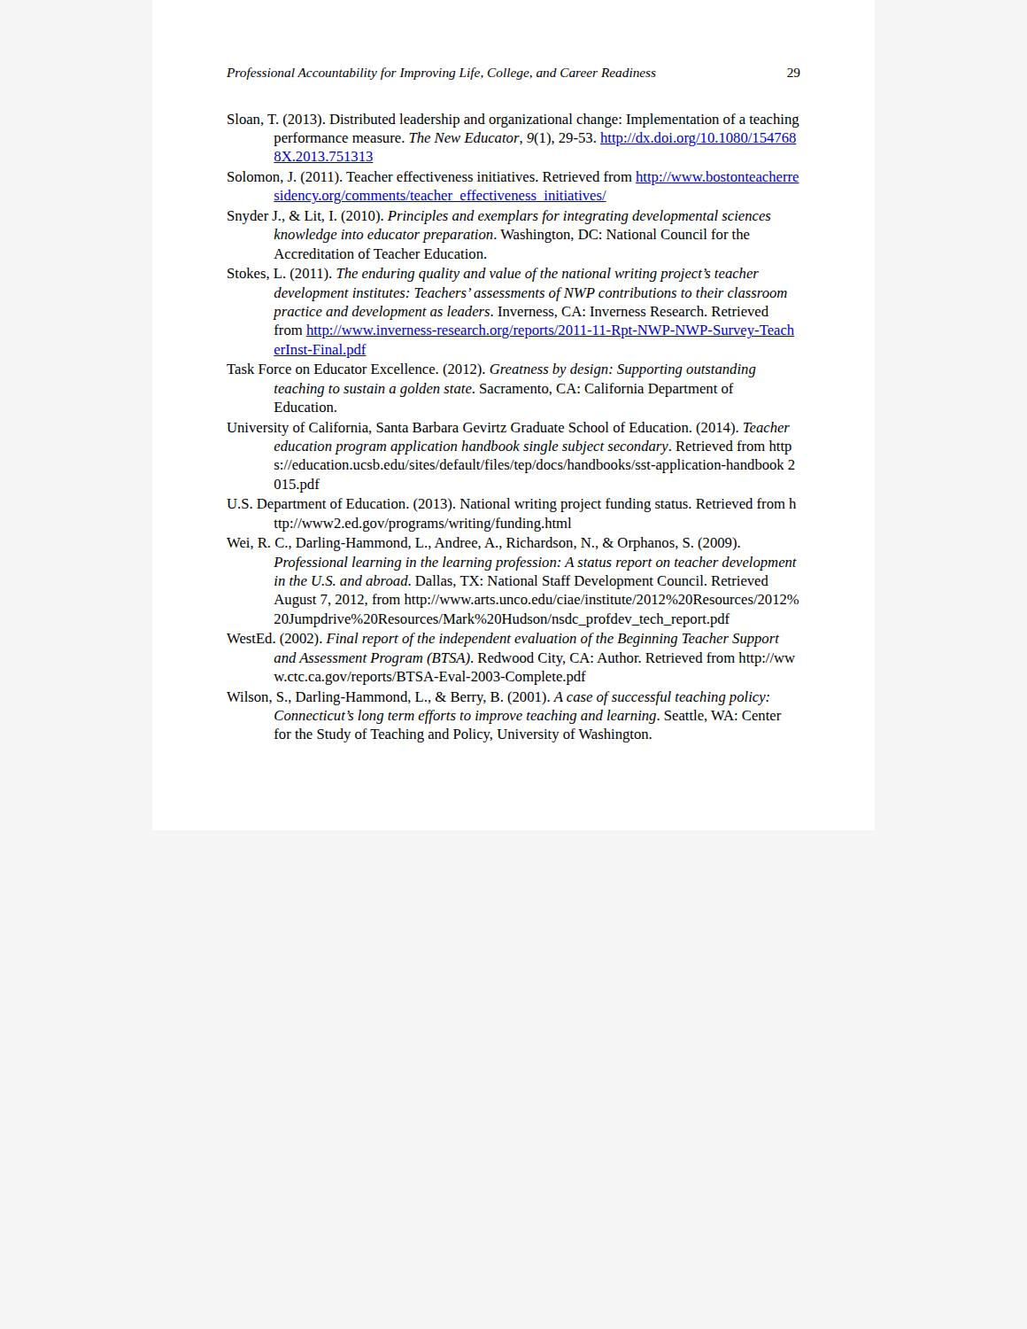Professional Accountability for Improving Life, College, and Career Readiness 29
Sloan, T. (2013). Distributed leadership and organizational change: Implementation of a teaching performance measure. The New Educator, 9(1), 29-53. http://dx.doi.org/10.1080/1547688X.2013.751313
Solomon, J. (2011). Teacher effectiveness initiatives. Retrieved from http://www.bostonteacherresidency.org/comments/teacher_effectiveness_initiatives/
Snyder J., & Lit, I. (2010). Principles and exemplars for integrating developmental sciences knowledge into educator preparation. Washington, DC: National Council for the Accreditation of Teacher Education.
Stokes, L. (2011). The enduring quality and value of the national writing project’s teacher development institutes: Teachers’ assessments of NWP contributions to their classroom practice and development as leaders. Inverness, CA: Inverness Research. Retrieved from http://www.inverness-research.org/reports/2011-11-Rpt-NWP-NWP-Survey-TeacherInst-Final.pdf
Task Force on Educator Excellence. (2012). Greatness by design: Supporting outstanding teaching to sustain a golden state. Sacramento, CA: California Department of Education.
University of California, Santa Barbara Gevirtz Graduate School of Education. (2014). Teacher education program application handbook single subject secondary. Retrieved from https://education.ucsb.edu/sites/default/files/tep/docs/handbooks/sst-application-handbook 2015.pdf
U.S. Department of Education. (2013). National writing project funding status. Retrieved from http://www2.ed.gov/programs/writing/funding.html
Wei, R. C., Darling-Hammond, L., Andree, A., Richardson, N., & Orphanos, S. (2009). Professional learning in the learning profession: A status report on teacher development in the U.S. and abroad. Dallas, TX: National Staff Development Council. Retrieved August 7, 2012, from http://www.arts.unco.edu/ciae/institute/2012%20Resources/2012%20Jumpdrive%20Resources/Mark%20Hudson/nsdc_profdev_tech_report.pdf
WestEd. (2002). Final report of the independent evaluation of the Beginning Teacher Support and Assessment Program (BTSA). Redwood City, CA: Author. Retrieved from http://www.ctc.ca.gov/reports/BTSA-Eval-2003-Complete.pdf
Wilson, S., Darling-Hammond, L., & Berry, B. (2001). A case of successful teaching policy: Connecticut’s long term efforts to improve teaching and learning. Seattle, WA: Center for the Study of Teaching and Policy, University of Washington.